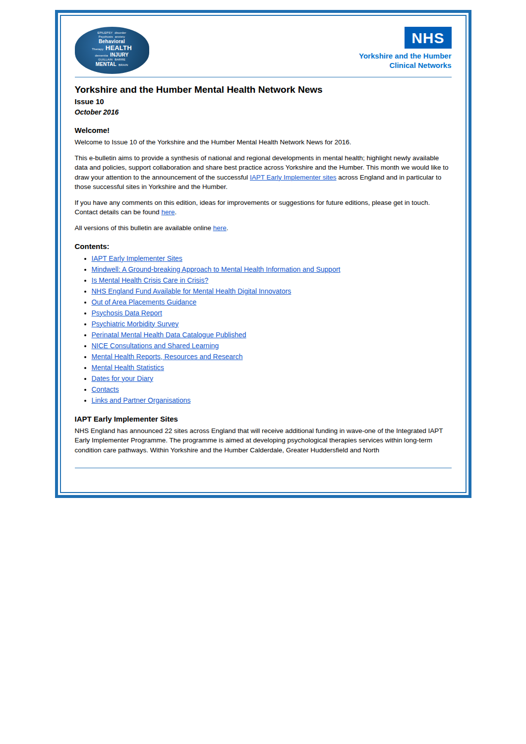EPILEPSY disorder
Psychosis anxiety
Behavioral
Therapy HEALTH
dementia INJURY
GUILLAIN BARRE
MENTAL BRAIN
NHS
Yorkshire and the Humber
Clinical Networks
Yorkshire and the Humber Mental Health Network News
Issue 10
October 2016
Welcome!
Welcome to Issue 10 of the Yorkshire and the Humber Mental Health Network News for 2016.
This e-bulletin aims to provide a synthesis of national and regional developments in mental health; highlight newly available data and policies, support collaboration and share best practice across Yorkshire and the Humber. This month we would like to draw your attention to the announcement of the successful IAPT Early Implementer sites across England and in particular to those successful sites in Yorkshire and the Humber.
If you have any comments on this edition, ideas for improvements or suggestions for future editions, please get in touch. Contact details can be found here.
All versions of this bulletin are available online here.
Contents:
IAPT Early Implementer Sites
Mindwell: A Ground-breaking Approach to Mental Health Information and Support
Is Mental Health Crisis Care in Crisis?
NHS England Fund Available for Mental Health Digital Innovators
Out of Area Placements Guidance
Psychosis Data Report
Psychiatric Morbidity Survey
Perinatal Mental Health Data Catalogue Published
NICE Consultations and Shared Learning
Mental Health Reports, Resources and Research
Mental Health Statistics
Dates for your Diary
Contacts
Links and Partner Organisations
IAPT Early Implementer Sites
NHS England has announced 22 sites across England that will receive additional funding in wave-one of the Integrated IAPT Early Implementer Programme. The programme is aimed at developing psychological therapies services within long-term condition care pathways. Within Yorkshire and the Humber Calderdale, Greater Huddersfield and North